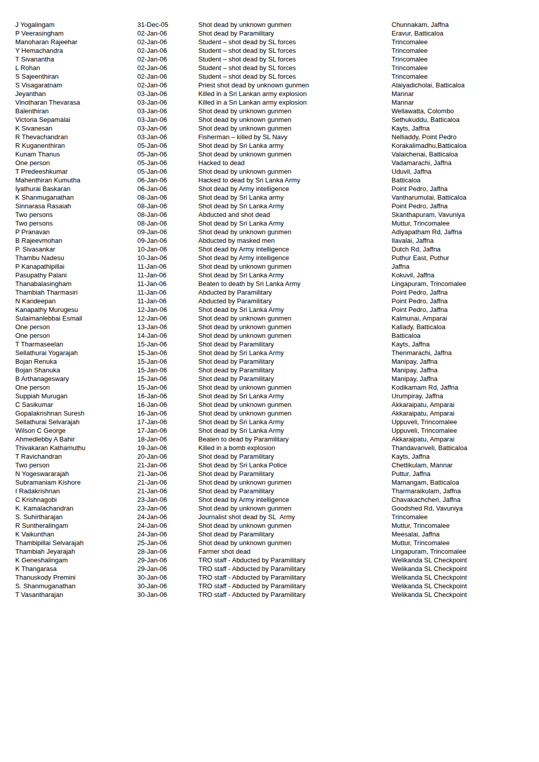| J Yogalingam | 31-Dec-05 | Shot dead by unknown gunmen | Chunnakam, Jaffna |
| P Veerasingham | 02-Jan-06 | Shot dead by Paramilitary | Eravur, Batticaloa |
| Manoharan Rajeehar | 02-Jan-06 | Student – shot dead by SL forces | Trincomalee |
| Y Hemachandra | 02-Jan-06 | Student – shot dead by SL forces | Trincomalee |
| T Sivanantha | 02-Jan-06 | Student – shot dead by SL forces | Trincomalee |
| L Rohan | 02-Jan-06 | Student – shot dead by SL forces | Trincomalee |
| S Sajeenthiran | 02-Jan-06 | Student – shot dead by SL forces | Trincomalee |
| S Visagaratnam | 02-Jan-06 | Priest shot dead by unknown gunmen | Alaiyadicholai, Batticaloa |
| Jeyanthan | 03-Jan-06 | Killed in a Sri Lankan army explosion | Mannar |
| Vinotharan Thevarasa | 03-Jan-06 | Killed in a Sri Lankan army explosion | Mannar |
| Balenthiran | 03-Jan-06 | Shot dead by unknown gunmen | Wellawatta, Colombo |
| Victoria Sepamalai | 03-Jan-06 | Shot dead by unknown gunmen | Sethukuddu, Batticaloa |
| K Sivanesan | 03-Jan-06 | Shot dead by unknown gunmen | Kayts, Jaffna |
| R Thevachandran | 03-Jan-06 | Fisherman – killed by SL Navy | Nelliaddy, Point Pedro |
| R Kuganenthiran | 05-Jan-06 | Shot dead by Sri Lanka army | Korakalimadhu,Batticaloa |
| Kunam Thanus | 05-Jan-06 | Shot dead by unknown gunmen | Valaichenai, Batticaloa |
| One person | 05-Jan-06 | Hacked to dead | Vadamarachi, Jaffna |
| T Predeeshkumar | 05-Jan-06 | Shot dead by unknown gunmen | Uduvil, Jaffna |
| Mahenthiran Kumutha | 06-Jan-06 | Hacked to dead by Sri Lanka Army | Batticaloa |
| Iyathurai Baskaran | 06-Jan-06 | Shot dead by Army intelligence | Point Pedro, Jaffna |
| K Shanmuganathan | 08-Jan-06 | Shot dead by Sri Lanka army | Vantharumulai, Batticaloa |
| Sinnarasa Rasaiah | 08-Jan-06 | Shot dead by Sri Lanka Army | Point Pedro, Jaffna |
| Two persons | 08-Jan-06 | Abducted and shot dead | Skanthapuram, Vavuniya |
| Two persons | 08-Jan-06 | Shot dead by Sri Lanka Army | Muttur, Trincomalee |
| P Pranavan | 09-Jan-06 | Shot dead by unknown gunmen | Adiyapatham Rd, Jaffna |
| B Rajeevmohan | 09-Jan-06 | Abducted by masked men | Ilavalai, Jaffna |
| P. Sivasankar | 10-Jan-06 | Shot dead by Army intelligence | Dutch Rd, Jaffna |
| Thambu Nadesu | 10-Jan-06 | Shot dead by Army intelligence | Puthur East, Puthur |
| P Kanapathipillai | 11-Jan-06 | Shot dead by unknown gunmen | Jaffna |
| Pasupathy Palani | 11-Jan-06 | Shot dead by Sri Lanka Army | Kokuvil, Jaffna |
| Thanabalasingham | 11-Jan-06 | Beaten to death by Sri Lanka Army | Lingapuram, Trincomalee |
| Thambiah Tharmasiri | 11-Jan-06 | Abducted by Paramilitary | Point Pedro, Jaffna |
| N Kandeepan | 11-Jan-06 | Abducted by Paramilitary | Point Pedro, Jaffna |
| Kanapathy Murugesu | 12-Jan-06 | Shot dead by Sri Lanka Army | Point Pedro, Jaffna |
| Sulaimanlebbai Esmail | 12-Jan-06 | Shot dead by unknown gunmen | Kalmunai, Amparai |
| One person | 13-Jan-06 | Shot dead by unknown gunmen | Kallady, Batticaloa |
| One person | 14-Jan-06 | Shot dead by unknown gunmen | Batticaloa |
| T Tharmaseelan | 15-Jan-06 | Shot dead by Paramilitary | Kayts, Jaffna |
| Sellathurai Yogarajah | 15-Jan-06 | Shot dead by Sri Lanka Army | Thenmarachi, Jaffna |
| Bojan Renuka | 15-Jan-06 | Shot dead by Paramilitary | Manipay, Jaffna |
| Bojan Shanuka | 15-Jan-06 | Shot dead by Paramilitary | Manipay, Jaffna |
| B Arthanageswary | 15-Jan-06 | Shot dead by Paramilitary | Manipay, Jaffna |
| One person | 15-Jan-06 | Shot dead by unknown gunmen | Kodikamam Rd, Jaffna |
| Suppiah Murugan | 16-Jan-06 | Shot dead by Sri Lanka Army | Urumpiray, Jaffna |
| C Sasikumar | 16-Jan-06 | Shot dead by unknown gunmen | Akkaraipatu, Amparai |
| Gopalakrishnan Suresh | 16-Jan-06 | Shot dead by unknown gunmen | Akkaraipatu, Amparai |
| Sellathurai Selvarajah | 17-Jan-06 | Shot dead by Sri Lanka Army | Uppuveli, Trincomalee |
| Wilson C George | 17-Jan-06 | Shot dead by Sri Lanka Army | Uppuveli, Trincomalee |
| Ahmedlebby A Bahir | 18-Jan-06 | Beaten to dead by Paramilitary | Akkaraipatu, Amparai |
| Thivakaran Kathamuthu | 19-Jan-06 | Killed in a bomb explosion | Thandavanveli, Batticaloa |
| T Ravichandran | 20-Jan-06 | Shot dead by Paramilitary | Kayts, Jaffna |
| Two person | 21-Jan-06 | Shot dead by Sri Lanka Police | Chettikulam, Mannar |
| N Yogeswararajah | 21-Jan-06 | Shot dead by Paramilitary | Puttur, Jaffna |
| Subramaniam Kishore | 21-Jan-06 | Shot dead by unknown gunmen | Mamangam, Batticaloa |
| I Radakrishnan | 21-Jan-06 | Shot dead by Paramilitary | Tharmaraikulam, Jaffna |
| C Krishnagobi | 23-Jan-06 | Shot dead by Army intelligence | Chavakachcheri, Jaffna |
| K. Kamalachandran | 23-Jan-06 | Shot dead by unknown gunmen | Goodshed Rd, Vavuniya |
| S. Suhirtharajan | 24-Jan-06 | Journalist shot dead by SL Army | Trincomalee |
| R Suntheralingam | 24-Jan-06 | Shot dead by unknown gunmen | Muttur, Trincomalee |
| K Vaikunthan | 24-Jan-06 | Shot dead by Paramilitary | Meesalai, Jaffna |
| Thambipillai Selvarajah | 25-Jan-06 | Shot dead by unknown gunmen | Muttur, Trincomalee |
| Thambiah Jeyarajah | 28-Jan-06 | Farmer shot dead | Lingapuram, Trincomalee |
| K Geneshalingam | 29-Jan-06 | TRO staff - Abducted by Paramilitary | Welikanda SL Checkpoint |
| K Thangarasa | 29-Jan-06 | TRO staff - Abducted by Paramilitary | Welikanda SL Checkpoint |
| Thanuskody Premini | 30-Jan-06 | TRO staff - Abducted by Paramilitary | Welikanda SL Checkpoint |
| S. Shanmuganathan | 30-Jan-06 | TRO staff - Abducted by Paramilitary | Welikanda SL Checkpoint |
| T Vasantharajan | 30-Jan-06 | TRO staff - Abducted by Paramilitary | Welikanda SL Checkpoint |